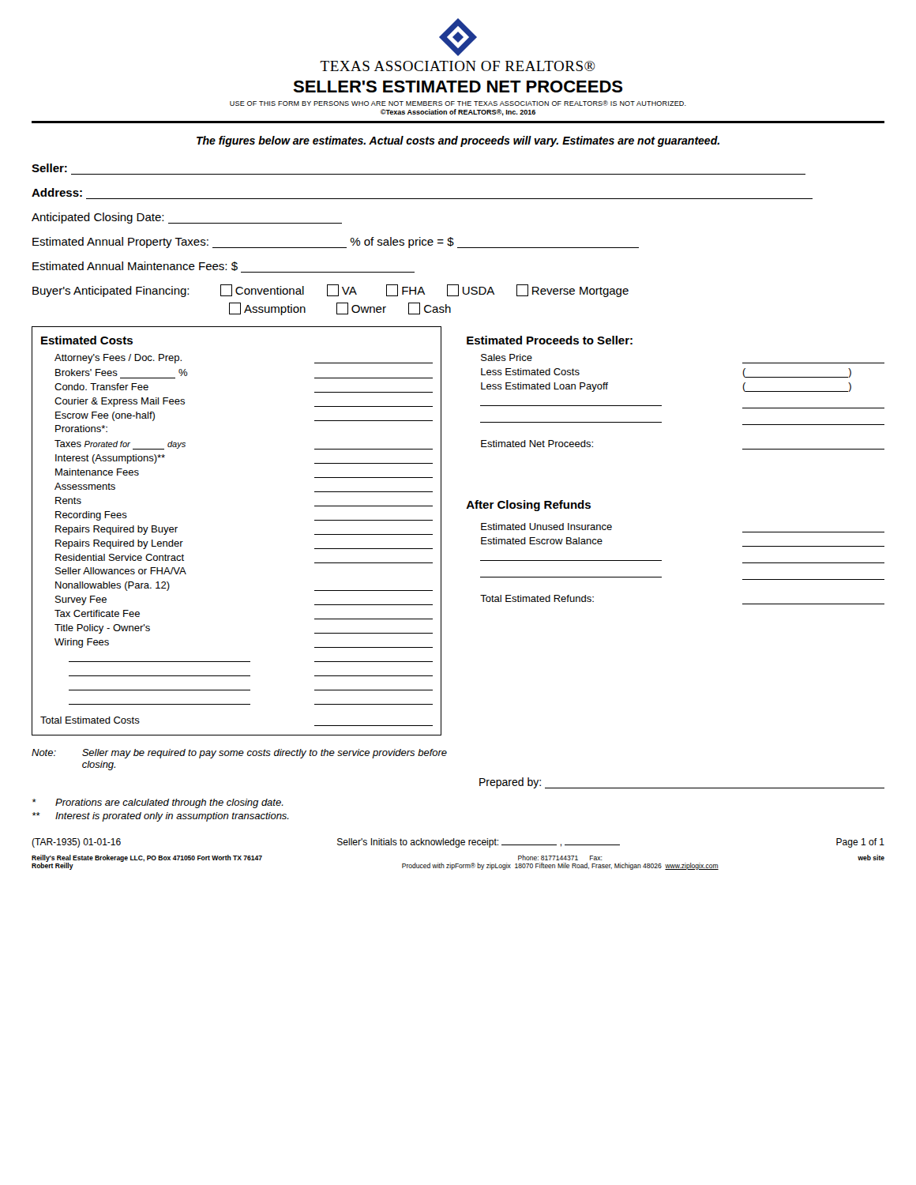TEXAS ASSOCIATION OF REALTORS®
SELLER'S ESTIMATED NET PROCEEDS
USE OF THIS FORM BY PERSONS WHO ARE NOT MEMBERS OF THE TEXAS ASSOCIATION OF REALTORS® IS NOT AUTHORIZED.
©Texas Association of REALTORS®, Inc. 2016
The figures below are estimates. Actual costs and proceeds will vary. Estimates are not guaranteed.
Seller:
Address:
Anticipated Closing Date:
Estimated Annual Property Taxes: % of sales price = $
Estimated Annual Maintenance Fees: $
Buyer's Anticipated Financing: Conventional VA FHA USDA Reverse Mortgage
Assumption Owner Cash
| Estimated Costs / Attorney's Fees / Doc. Prep. / / / Brokers' Fees % / / / Condo. Transfer Fee / / / Courier & Express Mail Fees / / / Escrow Fee (one-half) / / / Prorations*: / / / Taxes Prorated for days / / / Interest (Assumptions)** / / / Maintenance Fees / / / Assessments / / / Rents / / / Recording Fees / / / Repairs Required by Buyer / / / Repairs Required by Lender / / / Residential Service Contract / / / Seller Allowances or FHA/VA / / / Nonallowables (Para. 12) / / / Survey Fee / / / Tax Certificate Fee / / / Title Policy - Owner's / / / Wiring Fees / / / Total Estimated Costs / / | | Estimated Proceeds to Seller: / Sales Price / / / Less Estimated Costs / ( ) / / Less Estimated Loan Payoff / ( ) / / Estimated Net Proceeds: / / After Closing Refunds / Estimated Unused Insurance / / / Estimated Escrow Balance / / / Total Estimated Refunds: / / |
Note: Seller may be required to pay some costs directly to the service providers before closing.
Prepared by:
*Prorations are calculated through the closing date.
**Interest is prorated only in assumption transactions.
(TAR-1935) 01-01-16
Seller's Initials to acknowledge receipt: ,
Page 1 of 1
Reilly's Real Estate Brokerage LLC, PO Box 471050 Fort Worth TX 76147
Robert Reilly
Phone: 8177144371 Fax:
Produced with zipForm® by zipLogix 18070 Fifteen Mile Road, Fraser, Michigan 48026 www.ziplogix.com
web site